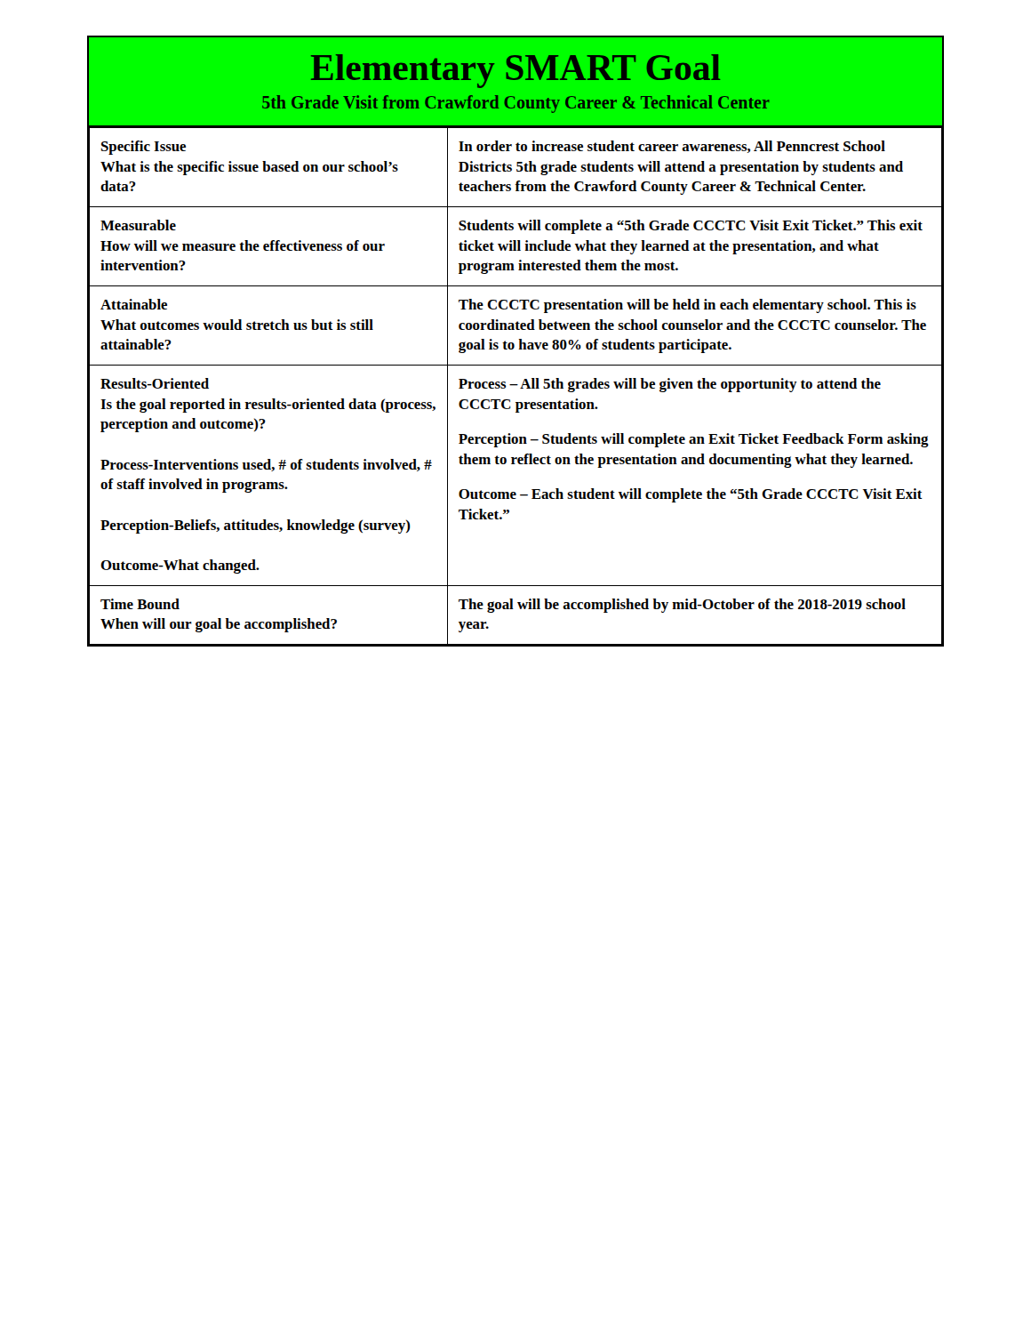Elementary SMART Goal
5th Grade Visit from Crawford County Career & Technical Center
| Specific Issue What is the specific issue based on our school’s data? | In order to increase student career awareness, All Penncrest School Districts 5th grade students will attend a presentation by students and teachers from the Crawford County Career & Technical Center. |
| Measurable How will we measure the effectiveness of our intervention? | Students will complete a “5th Grade CCCTC Visit Exit Ticket.” This exit ticket will include what they learned at the presentation, and what program interested them the most. |
| Attainable What outcomes would stretch us but is still attainable? | The CCCTC presentation will be held in each elementary school. This is coordinated between the school counselor and the CCCTC counselor. The goal is to have 80% of students participate. |
| Results-Oriented Is the goal reported in results-oriented data (process, perception and outcome)? Process-Interventions used, # of students involved, # of staff involved in programs. Perception-Beliefs, attitudes, knowledge (survey) Outcome-What changed. | Process – All 5th grades will be given the opportunity to attend the CCCTC presentation. Perception – Students will complete an Exit Ticket Feedback Form asking them to reflect on the presentation and documenting what they learned. Outcome – Each student will complete the “5th Grade CCCTC Visit Exit Ticket.” |
| Time Bound When will our goal be accomplished? | The goal will be accomplished by mid-October of the 2018-2019 school year. |